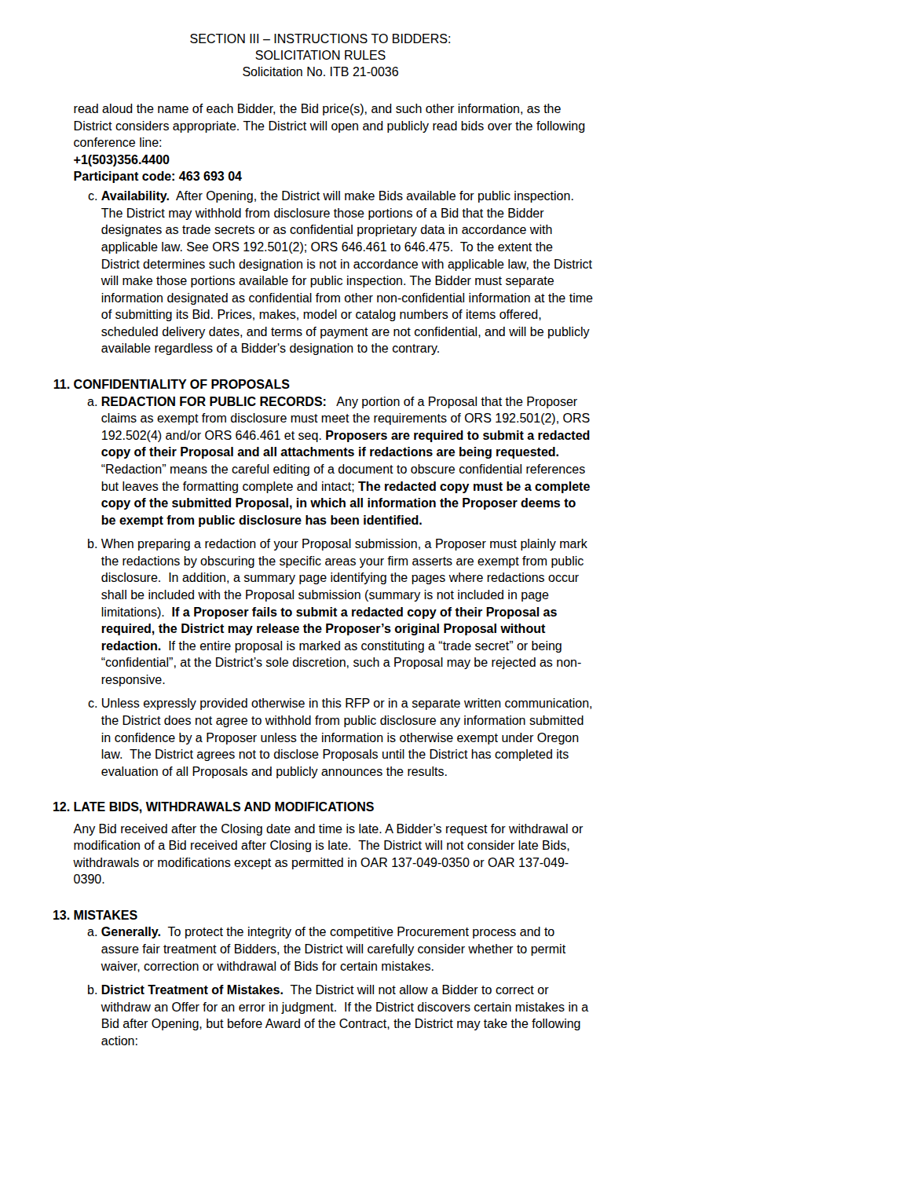SECTION III – INSTRUCTIONS TO BIDDERS:
SOLICITATION RULES
Solicitation No. ITB 21-0036
read aloud the name of each Bidder, the Bid price(s), and such other information, as the District considers appropriate. The District will open and publicly read bids over the following conference line:
+1(503)356.4400
Participant code: 463 693 04
Availability. After Opening, the District will make Bids available for public inspection. The District may withhold from disclosure those portions of a Bid that the Bidder designates as trade secrets or as confidential proprietary data in accordance with applicable law. See ORS 192.501(2); ORS 646.461 to 646.475. To the extent the District determines such designation is not in accordance with applicable law, the District will make those portions available for public inspection. The Bidder must separate information designated as confidential from other non-confidential information at the time of submitting its Bid. Prices, makes, model or catalog numbers of items offered, scheduled delivery dates, and terms of payment are not confidential, and will be publicly available regardless of a Bidder's designation to the contrary.
Confidentiality of Proposals
REDACTION FOR PUBLIC RECORDS: Any portion of a Proposal that the Proposer claims as exempt from disclosure must meet the requirements of ORS 192.501(2), ORS 192.502(4) and/or ORS 646.461 et seq. Proposers are required to submit a redacted copy of their Proposal and all attachments if redactions are being requested. “Redaction” means the careful editing of a document to obscure confidential references but leaves the formatting complete and intact; The redacted copy must be a complete copy of the submitted Proposal, in which all information the Proposer deems to be exempt from public disclosure has been identified.
When preparing a redaction of your Proposal submission, a Proposer must plainly mark the redactions by obscuring the specific areas your firm asserts are exempt from public disclosure. In addition, a summary page identifying the pages where redactions occur shall be included with the Proposal submission (summary is not included in page limitations). If a Proposer fails to submit a redacted copy of their Proposal as required, the District may release the Proposer’s original Proposal without redaction. If the entire proposal is marked as constituting a “trade secret” or being “confidential”, at the District’s sole discretion, such a Proposal may be rejected as non-responsive.
Unless expressly provided otherwise in this RFP or in a separate written communication, the District does not agree to withhold from public disclosure any information submitted in confidence by a Proposer unless the information is otherwise exempt under Oregon law. The District agrees not to disclose Proposals until the District has completed its evaluation of all Proposals and publicly announces the results.
Late Bids, Withdrawals and Modifications
Any Bid received after the Closing date and time is late. A Bidder’s request for withdrawal or modification of a Bid received after Closing is late. The District will not consider late Bids, withdrawals or modifications except as permitted in OAR 137-049-0350 or OAR 137-049-0390.
Mistakes
Generally. To protect the integrity of the competitive Procurement process and to assure fair treatment of Bidders, the District will carefully consider whether to permit waiver, correction or withdrawal of Bids for certain mistakes.
District Treatment of Mistakes. The District will not allow a Bidder to correct or withdraw an Offer for an error in judgment. If the District discovers certain mistakes in a Bid after Opening, but before Award of the Contract, the District may take the following action: